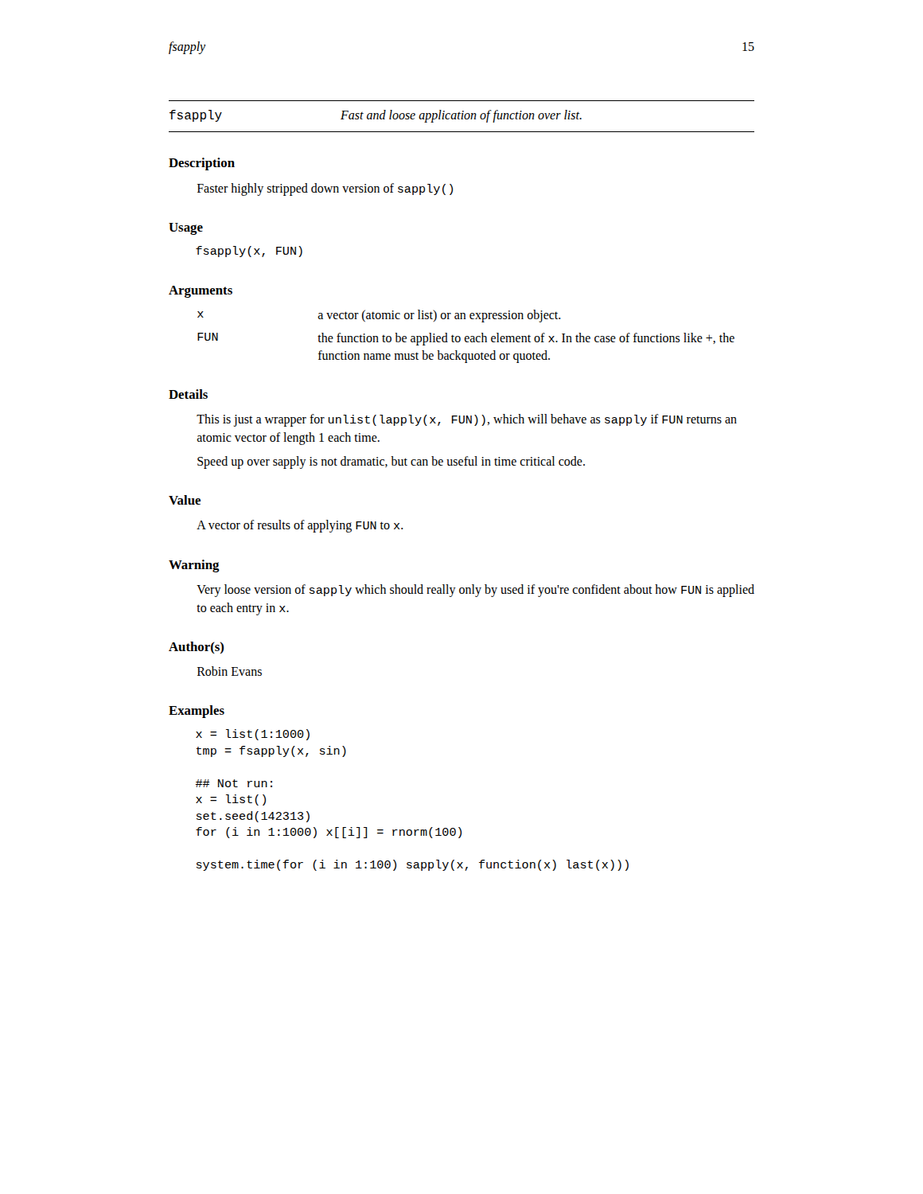fsapply 15
| fsapply | Fast and loose application of function over list. | |
Description
Faster highly stripped down version of sapply()
Usage
fsapply(x, FUN)
Arguments
x
a vector (atomic or list) or an expression object.
FUN
the function to be applied to each element of x. In the case of functions like +, the function name must be backquoted or quoted.
Details
This is just a wrapper for unlist(lapply(x, FUN)), which will behave as sapply if FUN returns an atomic vector of length 1 each time.
Speed up over sapply is not dramatic, but can be useful in time critical code.
Value
A vector of results of applying FUN to x.
Warning
Very loose version of sapply which should really only by used if you're confident about how FUN is applied to each entry in x.
Author(s)
Robin Evans
Examples
x = list(1:1000)
tmp = fsapply(x, sin)

## Not run:
x = list()
set.seed(142313)
for (i in 1:1000) x[[i]] = rnorm(100)

system.time(for (i in 1:100) sapply(x, function(x) last(x)))